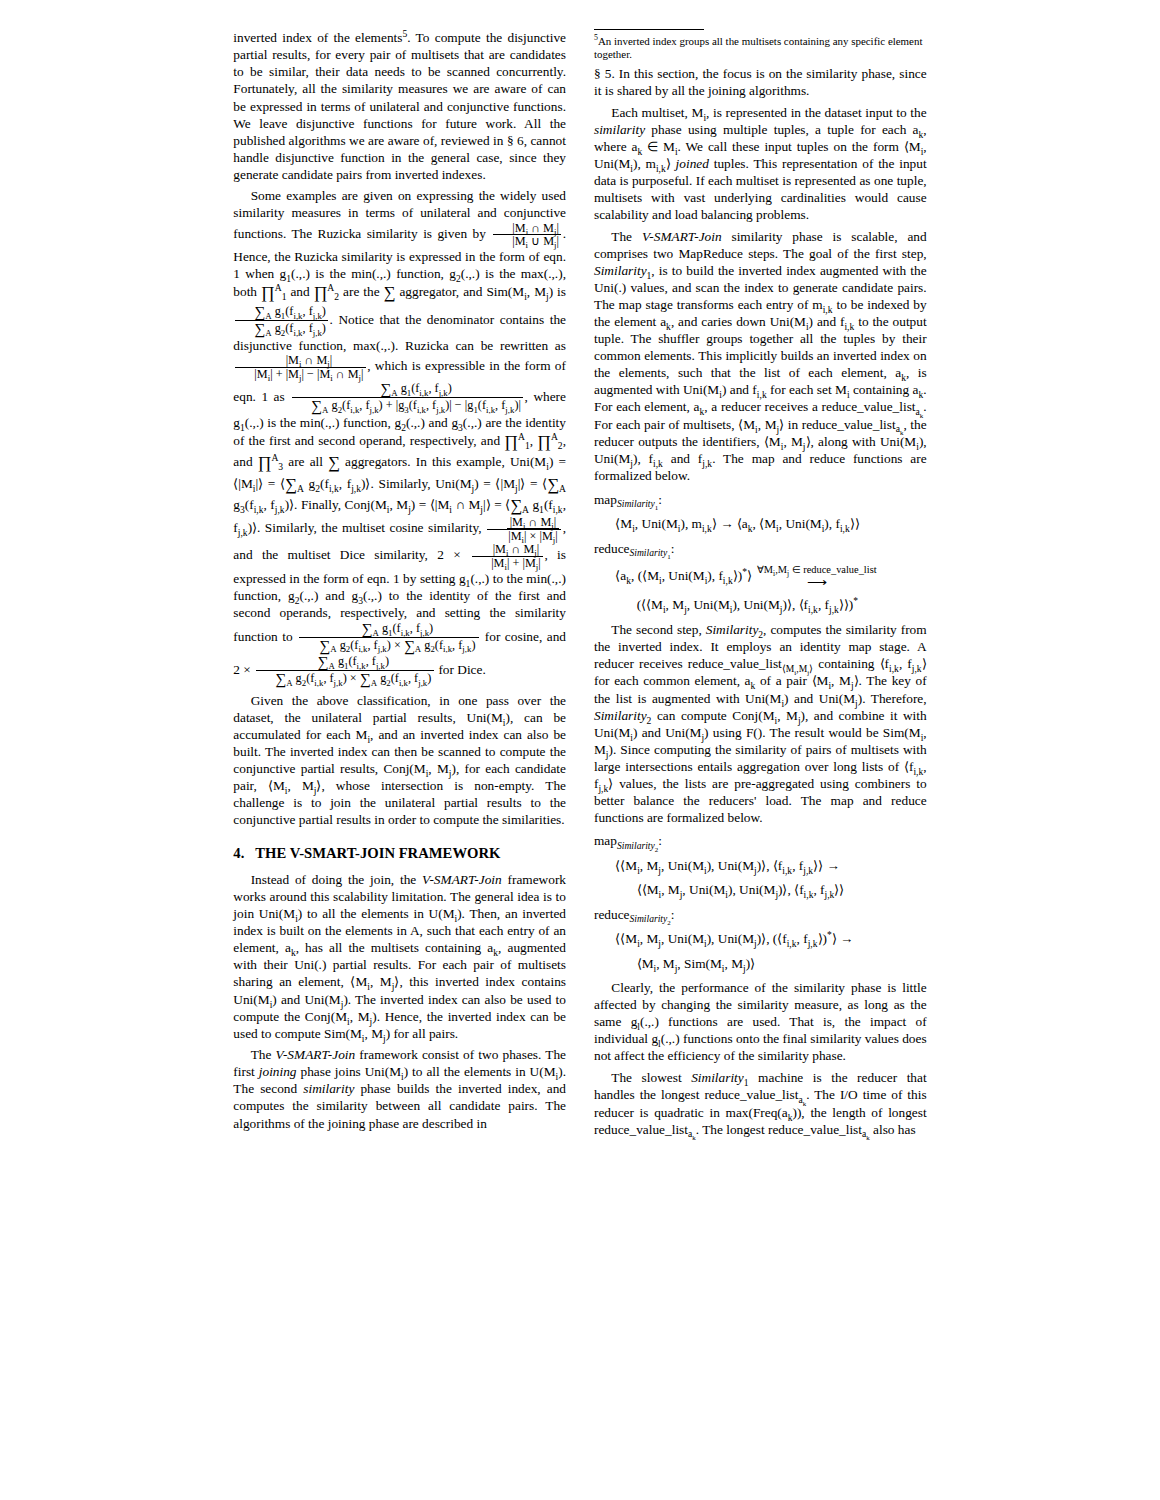inverted index of the elements5. To compute the disjunctive partial results, for every pair of multisets that are candidates to be similar, their data needs to be scanned concurrently. Fortunately, all the similarity measures we are aware of can be expressed in terms of unilateral and conjunctive functions. We leave disjunctive functions for future work. All the published algorithms we are aware of, reviewed in § 6, cannot handle disjunctive function in the general case, since they generate candidate pairs from inverted indexes.
Some examples are given on expressing the widely used similarity measures in terms of unilateral and conjunctive functions. The Ruzicka similarity is given by |Mi ∩ Mj||Mi ∪ Mj|. Hence, the Ruzicka similarity is expressed in the form of eqn. 1 when g1(.,.) is the min(.,.) function, g2(.,.) is the max(.,.), both ∏A1 and ∏A2 are the ∑ aggregator, and Sim(Mi, Mj) is ∑A g1(fi,k, fj,k)∑A g2(fi,k, fj,k). Notice that the denominator contains the disjunctive function, max(.,.). Ruzicka can be rewritten as |Mi ∩ Mj||Mi| + |Mj| − |Mi ∩ Mj|, which is expressible in the form of eqn. 1 as ∑A g1(fi,k, fj,k)∑A g2(fi,k, fj,k) + |g3(fi,k, fj,k)| − |g1(fi,k, fj,k)|, where g1(.,.) is the min(.,.) function, g2(.,.) and g3(.,.) are the identity of the first and second operand, respectively, and ∏A1, ∏A2, and ∏A3 are all ∑ aggregators. In this example, Uni(Mi) = ⟨|Mi|⟩ = ⟨∑A g2(fi,k, fj,k)⟩. Similarly, Uni(Mj) = ⟨|Mj|⟩ = ⟨∑A g3(fi,k, fj,k)⟩. Finally, Conj(Mi, Mj) = ⟨|Mi ∩ Mj|⟩ = ⟨∑A g1(fi,k, fj,k)⟩. Similarly, the multiset cosine similarity, |Mi ∩ Mj||Mi| × |Mj|, and the multiset Dice similarity, 2 × |Mi ∩ Mj||Mi| + |Mj|, is expressed in the form of eqn. 1 by setting g1(.,.) to the min(.,.) function, g2(.,.) and g3(.,.) to the identity of the first and second operands, respectively, and setting the similarity function to ∑A g1(fi,k, fj,k)∑A g2(fi,k, fj,k) × ∑A g2(fi,k, fj,k) for cosine, and 2 × ∑A g1(fi,k, fj,k)∑A g2(fi,k, fj,k) × ∑A g2(fi,k, fj,k) for Dice.
Given the above classification, in one pass over the dataset, the unilateral partial results, Uni(Mi), can be accumulated for each Mi, and an inverted index can also be built. The inverted index can then be scanned to compute the conjunctive partial results, Conj(Mi, Mj), for each candidate pair, ⟨Mi, Mj⟩, whose intersection is non-empty. The challenge is to join the unilateral partial results to the conjunctive partial results in order to compute the similarities.
4. THE V-SMART-JOIN FRAMEWORK
Instead of doing the join, the V-SMART-Join framework works around this scalability limitation. The general idea is to join Uni(Mi) to all the elements in U(Mi). Then, an inverted index is built on the elements in A, such that each entry of an element, ak, has all the multisets containing ak, augmented with their Uni(.) partial results. For each pair of multisets sharing an element, ⟨Mi, Mj⟩, this inverted index contains Uni(Mi) and Uni(Mj). The inverted index can also be used to compute the Conj(Mi, Mj). Hence, the inverted index can be used to compute Sim(Mi, Mj) for all pairs.
The V-SMART-Join framework consist of two phases. The first joining phase joins Uni(Mi) to all the elements in U(Mi). The second similarity phase builds the inverted index, and computes the similarity between all candidate pairs. The algorithms of the joining phase are described in
5An inverted index groups all the multisets containing any specific element together.
§ 5. In this section, the focus is on the similarity phase, since it is shared by all the joining algorithms.
Each multiset, Mi, is represented in the dataset input to the similarity phase using multiple tuples, a tuple for each ak, where ak ∈ Mi. We call these input tuples on the form ⟨Mi, Uni(Mi), mi,k⟩ joined tuples. This representation of the input data is purposeful. If each multiset is represented as one tuple, multisets with vast underlying cardinalities would cause scalability and load balancing problems.
The V-SMART-Join similarity phase is scalable, and comprises two MapReduce steps. The goal of the first step, Similarity1, is to build the inverted index augmented with the Uni(.) values, and scan the index to generate candidate pairs. The map stage transforms each entry of mi,k to be indexed by the element ak, and caries down Uni(Mi) and fi,k to the output tuple. The shuffler groups together all the tuples by their common elements. This implicitly builds an inverted index on the elements, such that the list of each element, ak, is augmented with Uni(Mi) and fi,k for each set Mi containing ak. For each element, ak, a reducer receives a reduce_value_listak. For each pair of multisets, ⟨Mi, Mj⟩ in reduce_value_listak, the reducer outputs the identifiers, ⟨Mi, Mj⟩, along with Uni(Mi), Uni(Mj), fi,k and fj,k. The map and reduce functions are formalized below.
mapSimilarity1:
⟨Mi, Uni(Mi), mi,k⟩ → ⟨ak, ⟨Mi, Uni(Mi), fi,k⟩⟩
reduceSimilarity1:
⟨ak, (⟨Mi, Uni(Mi), fi,k⟩)*⟩ ∀Mi,Mj ∈ reduce_value_list⟶
(⟨⟨Mi, Mj, Uni(Mi), Uni(Mj)⟩, ⟨fi,k, fj,k⟩⟩)*
The second step, Similarity2, computes the similarity from the inverted index. It employs an identity map stage. A reducer receives reduce_value_list⟨Mi,Mj⟩ containing ⟨fi,k, fj,k⟩ for each common element, ak of a pair ⟨Mi, Mj⟩. The key of the list is augmented with Uni(Mi) and Uni(Mj). Therefore, Similarity2 can compute Conj(Mi, Mj), and combine it with Uni(Mi) and Uni(Mj) using F(). The result would be Sim(Mi, Mj). Since computing the similarity of pairs of multisets with large intersections entails aggregation over long lists of ⟨fi,k, fj,k⟩ values, the lists are pre-aggregated using combiners to better balance the reducers' load. The map and reduce functions are formalized below.
mapSimilarity2:
⟨⟨Mi, Mj, Uni(Mi), Uni(Mj)⟩, ⟨fi,k, fj,k⟩⟩ →
⟨⟨Mi, Mj, Uni(Mi), Uni(Mj)⟩, ⟨fi,k, fj,k⟩⟩
reduceSimilarity2:
⟨⟨Mi, Mj, Uni(Mi), Uni(Mj)⟩, (⟨fi,k, fj,k⟩)*⟩ →
⟨Mi, Mj, Sim(Mi, Mj)⟩
Clearly, the performance of the similarity phase is little affected by changing the similarity measure, as long as the same gl(.,.) functions are used. That is, the impact of individual gl(.,.) functions onto the final similarity values does not affect the efficiency of the similarity phase.
The slowest Similarity1 machine is the reducer that handles the longest reduce_value_listak. The I/O time of this reducer is quadratic in max(Freq(ak)), the length of longest reduce_value_listak. The longest reduce_value_listak also has